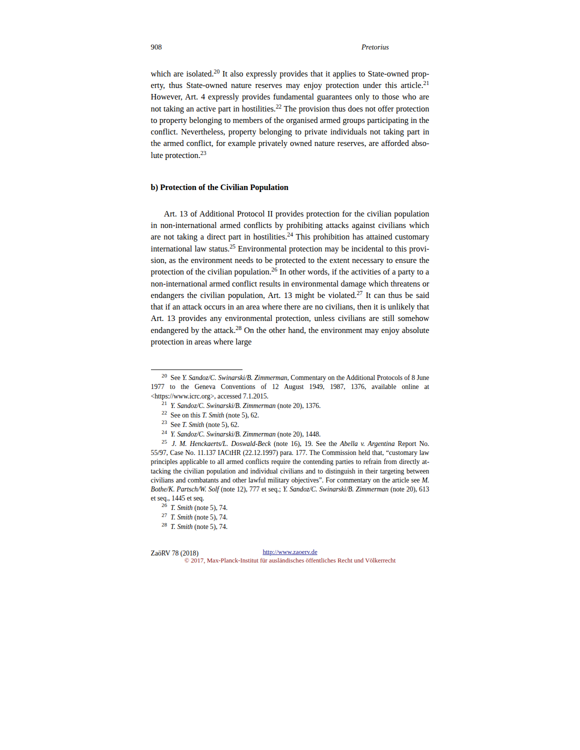908 Pretorius
which are isolated.20 It also expressly provides that it applies to State-owned property, thus State-owned nature reserves may enjoy protection under this article.21 However, Art. 4 expressly provides fundamental guarantees only to those who are not taking an active part in hostilities.22 The provision thus does not offer protection to property belonging to members of the organised armed groups participating in the conflict. Nevertheless, property belonging to private individuals not taking part in the armed conflict, for example privately owned nature reserves, are afforded absolute protection.23
b) Protection of the Civilian Population
Art. 13 of Additional Protocol II provides protection for the civilian population in non-international armed conflicts by prohibiting attacks against civilians which are not taking a direct part in hostilities.24 This prohibition has attained customary international law status.25 Environmental protection may be incidental to this provision, as the environment needs to be protected to the extent necessary to ensure the protection of the civilian population.26 In other words, if the activities of a party to a non-international armed conflict results in environmental damage which threatens or endangers the civilian population, Art. 13 might be violated.27 It can thus be said that if an attack occurs in an area where there are no civilians, then it is unlikely that Art. 13 provides any environmental protection, unless civilians are still somehow endangered by the attack.28 On the other hand, the environment may enjoy absolute protection in areas where large
20 See Y. Sandoz/C. Swinarski/B. Zimmerman, Commentary on the Additional Protocols of 8 June 1977 to the Geneva Conventions of 12 August 1949, 1987, 1376, available online at <https://www.icrc.org>, accessed 7.1.2015.
21 Y. Sandoz/C. Swinarski/B. Zimmerman (note 20), 1376.
22 See on this T. Smith (note 5), 62.
23 See T. Smith (note 5), 62.
24 Y. Sandoz/C. Swinarski/B. Zimmerman (note 20), 1448.
25 J. M. Henckaerts/L. Doswald-Beck (note 16), 19. See the Abella v. Argentina Report No. 55/97, Case No. 11.137 IACtHR (22.12.1997) para. 177. The Commission held that, “customary law principles applicable to all armed conflicts require the contending parties to refrain from directly attacking the civilian population and individual civilians and to distinguish in their targeting between civilians and combatants and other lawful military objectives”. For commentary on the article see M. Bothe/K. Partsch/W. Solf (note 12), 777 et seq.; Y. Sandoz/C. Swinarski/B. Zimmerman (note 20), 613 et seq., 1445 et seq.
26 T. Smith (note 5), 74.
27 T. Smith (note 5), 74.
28 T. Smith (note 5), 74.
ZaöRV 78 (2018)
http://www.zaoerv.de © 2017, Max-Planck-Institut für ausländisches öffentliches Recht und Völkerrecht